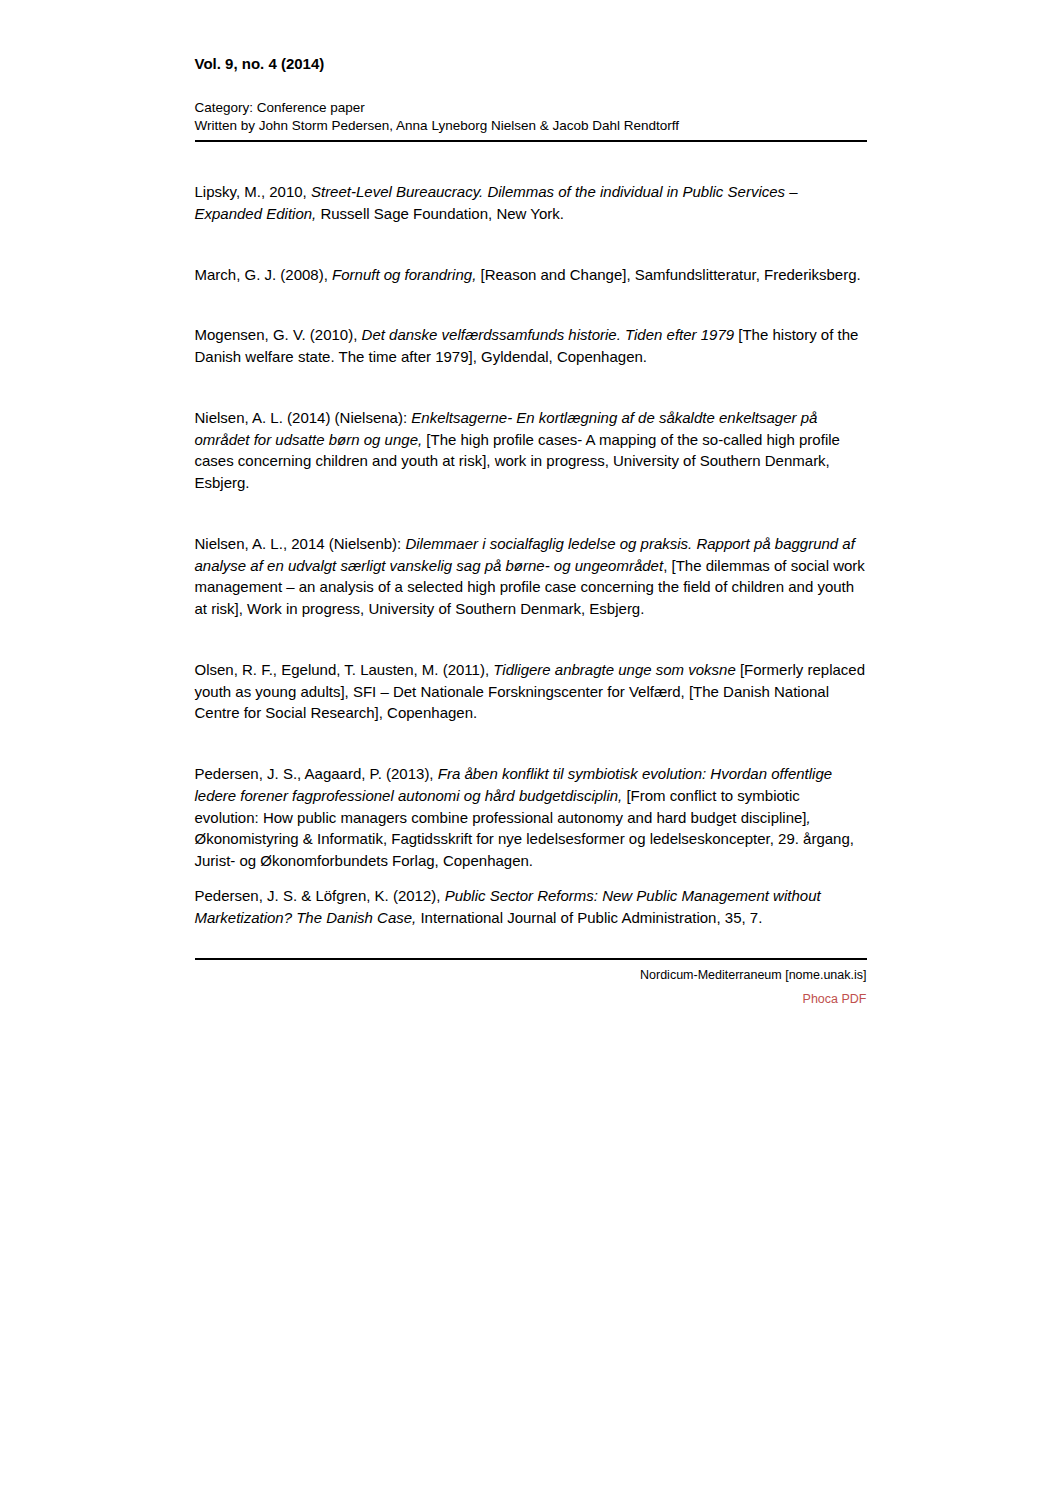Vol. 9, no. 4 (2014)
Category: Conference paper
Written by John Storm Pedersen, Anna Lyneborg Nielsen & Jacob Dahl Rendtorff
Lipsky, M., 2010, Street-Level Bureaucracy. Dilemmas of the individual in Public Services – Expanded Edition, Russell Sage Foundation, New York.
March, G. J. (2008), Fornuft og forandring, [Reason and Change], Samfundslitteratur, Frederiksberg.
Mogensen, G. V. (2010), Det danske velfærdssamfunds historie. Tiden efter 1979 [The history of the Danish welfare state. The time after 1979], Gyldendal, Copenhagen.
Nielsen, A. L. (2014) (Nielsena): Enkeltsagerne- En kortlægning af de såkaldte enkeltsager på området for udsatte børn og unge, [The high profile cases- A mapping of the so-called high profile cases concerning children and youth at risk], work in progress, University of Southern Denmark, Esbjerg.
Nielsen, A. L., 2014 (Nielsenb): Dilemmaer i socialfaglig ledelse og praksis. Rapport på baggrund af analyse af en udvalgt særligt vanskelig sag på børne- og ungeområdet, [The dilemmas of social work management – an analysis of a selected high profile case concerning the field of children and youth at risk], Work in progress, University of Southern Denmark, Esbjerg.
Olsen, R. F., Egelund, T. Lausten, M. (2011), Tidligere anbragte unge som voksne [Formerly replaced youth as young adults], SFI – Det Nationale Forskningscenter for Velfærd, [The Danish National Centre for Social Research], Copenhagen.
Pedersen, J. S., Aagaard, P. (2013), Fra åben konflikt til symbiotisk evolution: Hvordan offentlige ledere forener fagprofessionel autonomi og hård budgetdisciplin, [From conflict to symbiotic evolution: How public managers combine professional autonomy and hard budget discipline], Økonomistyring & Informatik, Fagtidsskrift for nye ledelsesformer og ledelseskoncepter, 29. årgang, Jurist- og Økonomforbundets Forlag, Copenhagen.
Pedersen, J. S. & Löfgren, K. (2012), Public Sector Reforms: New Public Management without Marketization? The Danish Case, International Journal of Public Administration, 35, 7.
Nordicum-Mediterraneum [nome.unak.is]
Phoca PDF